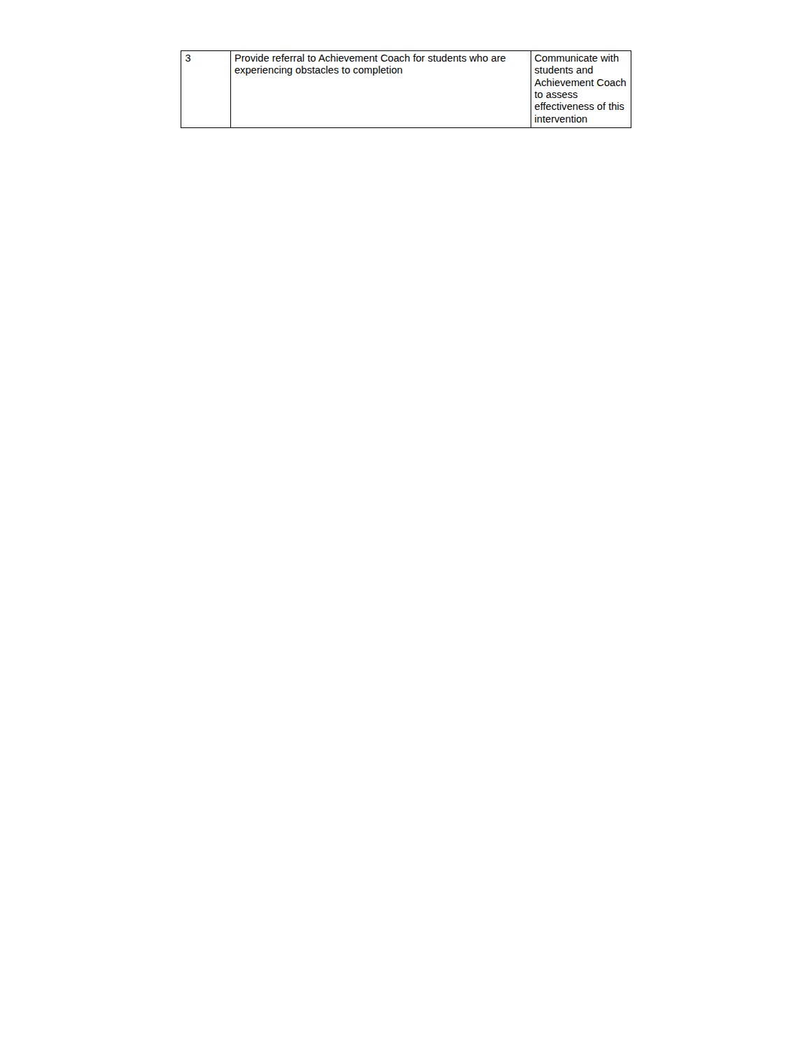| 3 | Provide referral to Achievement Coach for students who are experiencing obstacles to completion | Communicate with students and Achievement Coach to assess effectiveness of this intervention |